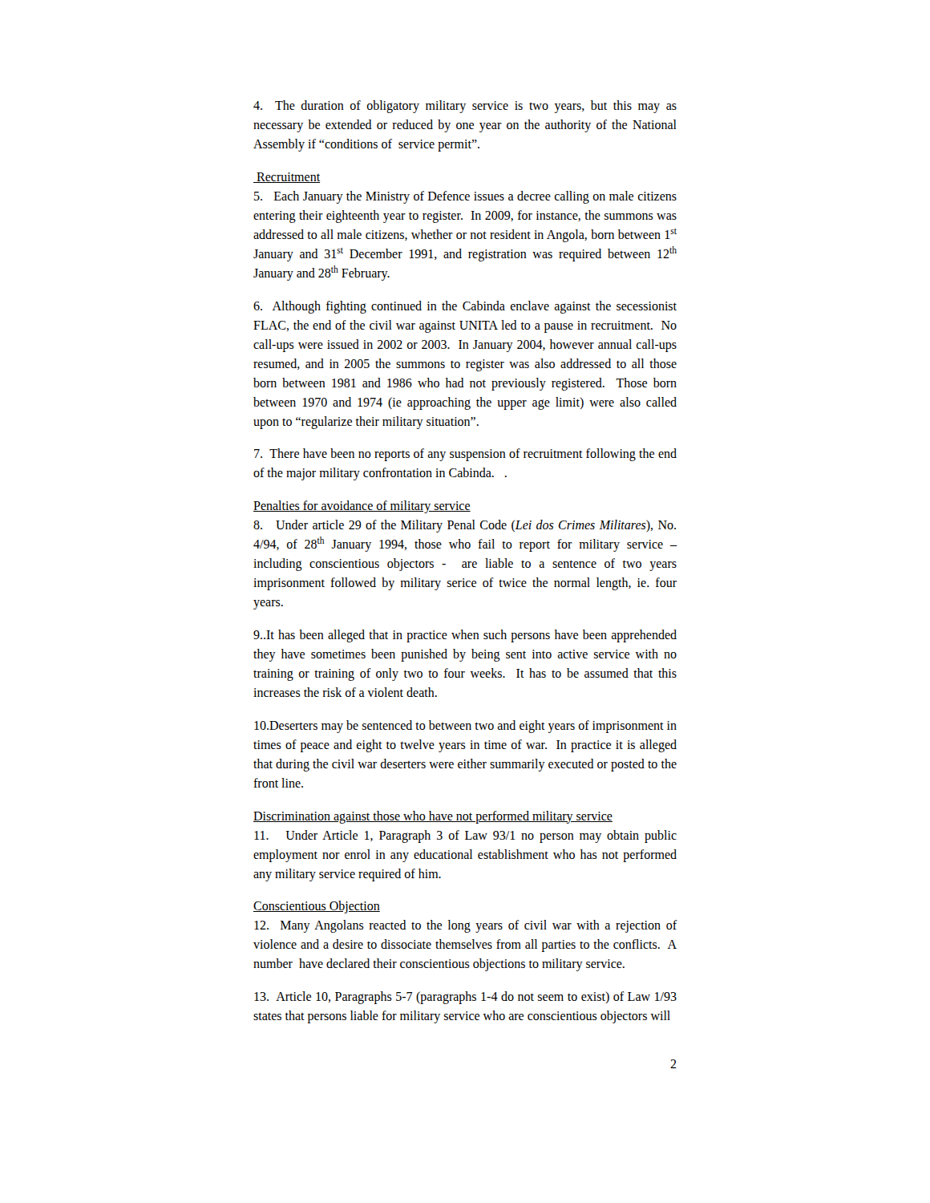4. The duration of obligatory military service is two years, but this may as necessary be extended or reduced by one year on the authority of the National Assembly if “conditions of service permit”.
Recruitment
5. Each January the Ministry of Defence issues a decree calling on male citizens entering their eighteenth year to register. In 2009, for instance, the summons was addressed to all male citizens, whether or not resident in Angola, born between 1st January and 31st December 1991, and registration was required between 12th January and 28th February.
6. Although fighting continued in the Cabinda enclave against the secessionist FLAC, the end of the civil war against UNITA led to a pause in recruitment. No call-ups were issued in 2002 or 2003. In January 2004, however annual call-ups resumed, and in 2005 the summons to register was also addressed to all those born between 1981 and 1986 who had not previously registered. Those born between 1970 and 1974 (ie approaching the upper age limit) were also called upon to “regularize their military situation”.
7. There have been no reports of any suspension of recruitment following the end of the major military confrontation in Cabinda. .
Penalties for avoidance of military service
8. Under article 29 of the Military Penal Code (Lei dos Crimes Militares), No. 4/94, of 28th January 1994, those who fail to report for military service – including conscientious objectors - are liable to a sentence of two years imprisonment followed by military serice of twice the normal length, ie. four years.
9..It has been alleged that in practice when such persons have been apprehended they have sometimes been punished by being sent into active service with no training or training of only two to four weeks. It has to be assumed that this increases the risk of a violent death.
10.Deserters may be sentenced to between two and eight years of imprisonment in times of peace and eight to twelve years in time of war. In practice it is alleged that during the civil war deserters were either summarily executed or posted to the front line.
Discrimination against those who have not performed military service
11. Under Article 1, Paragraph 3 of Law 93/1 no person may obtain public employment nor enrol in any educational establishment who has not performed any military service required of him.
Conscientious Objection
12. Many Angolans reacted to the long years of civil war with a rejection of violence and a desire to dissociate themselves from all parties to the conflicts. A number have declared their conscientious objections to military service.
13. Article 10, Paragraphs 5-7 (paragraphs 1-4 do not seem to exist) of Law 1/93 states that persons liable for military service who are conscientious objectors will
2